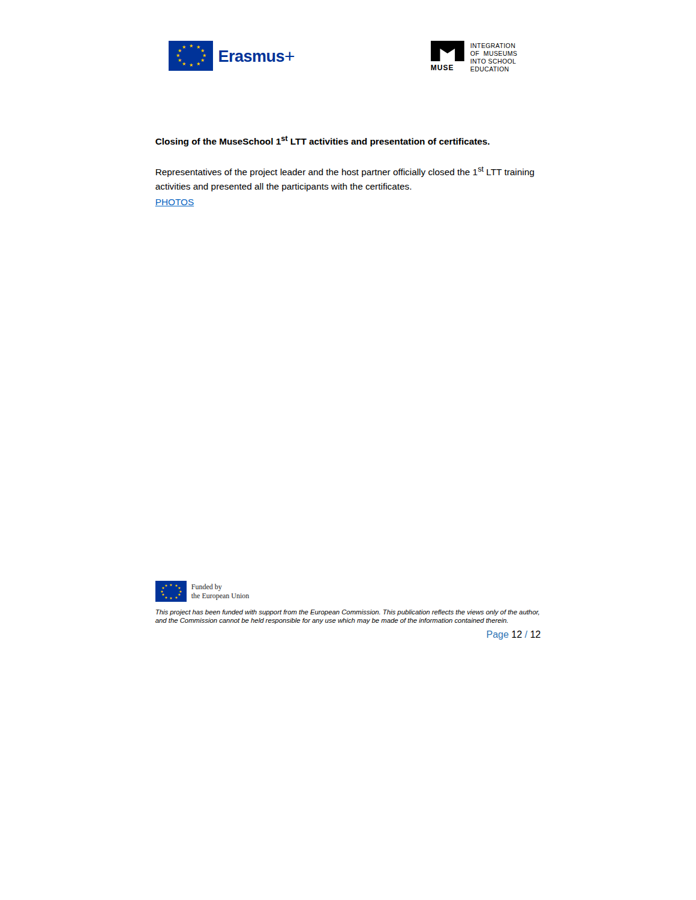★ ★ ★ ★ ★ ★ ★ ★ ★ ★ ★ ★
Erasmus+
MUSE
INTEGRATION
OF MUSEUMS
INTO SCHOOL
EDUCATION
Closing of the MuseSchool 1st LTT activities and presentation of certificates.
Representatives of the project leader and the host partner officially closed the 1st LTT training activities and presented all the participants with the certificates.
PHOTOS
★ ★ ★ ★ ★ ★ ★ ★ ★ ★ ★ ★
Funded by
the European Union
This project has been funded with support from the European Commission. This publication reflects the views only of the author, and the Commission cannot be held responsible for any use which may be made of the information contained therein.
Page 12 / 12